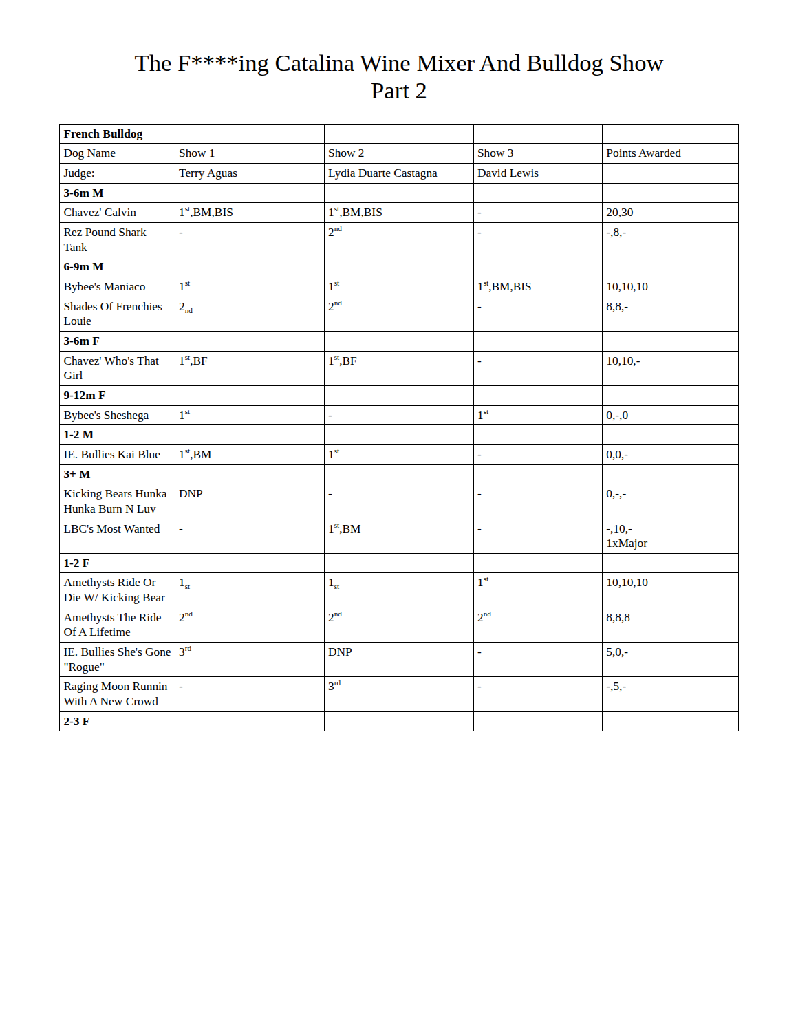The F****ing Catalina Wine Mixer And Bulldog Show
Part 2
| French Bulldog | | | | |
| Dog Name | Show 1 | Show 2 | Show 3 | Points Awarded |
| Judge: | Terry Aguas | Lydia Duarte Castagna | David Lewis | |
| 3-6m M | | | | |
| Chavez' Calvin | 1 st ,BM,BIS | 1 st ,BM,BIS | - | 20,30 |
| Rez Pound Shark Tank | - | 2 nd | - | -,8,- |
| 6-9m M | | | | |
| Bybee's Maniaco | 1 st | 1 st | 1 st ,BM,BIS | 10,10,10 |
| Shades Of Frenchies Louie | 2 nd | 2 nd | - | 8,8,- |
| 3-6m F | | | | |
| Chavez' Who's That Girl | 1 st ,BF | 1 st ,BF | - | 10,10,- |
| 9-12m F | | | | |
| Bybee's Sheshega | 1 st | - | 1 st | 0,-,0 |
| 1-2 M | | | | |
| IE. Bullies Kai Blue | 1 st ,BM | 1 st | - | 0,0,- |
| 3+ M | | | | |
| Kicking Bears Hunka Hunka Burn N Luv | DNP | - | - | 0,-,- |
| LBC's Most Wanted | - | 1 st ,BM | - | -,10,- 1xMajor |
| 1-2 F | | | | |
| Amethysts Ride Or Die W/ Kicking Bear | 1 st | 1 st | 1 st | 10,10,10 |
| Amethysts The Ride Of A Lifetime | 2 nd | 2 nd | 2 nd | 8,8,8 |
| IE. Bullies She's Gone "Rogue" | 3 rd | DNP | - | 5,0,- |
| Raging Moon Runnin With A New Crowd | - | 3 rd | - | -,5,- |
| 2-3 F | | | | |